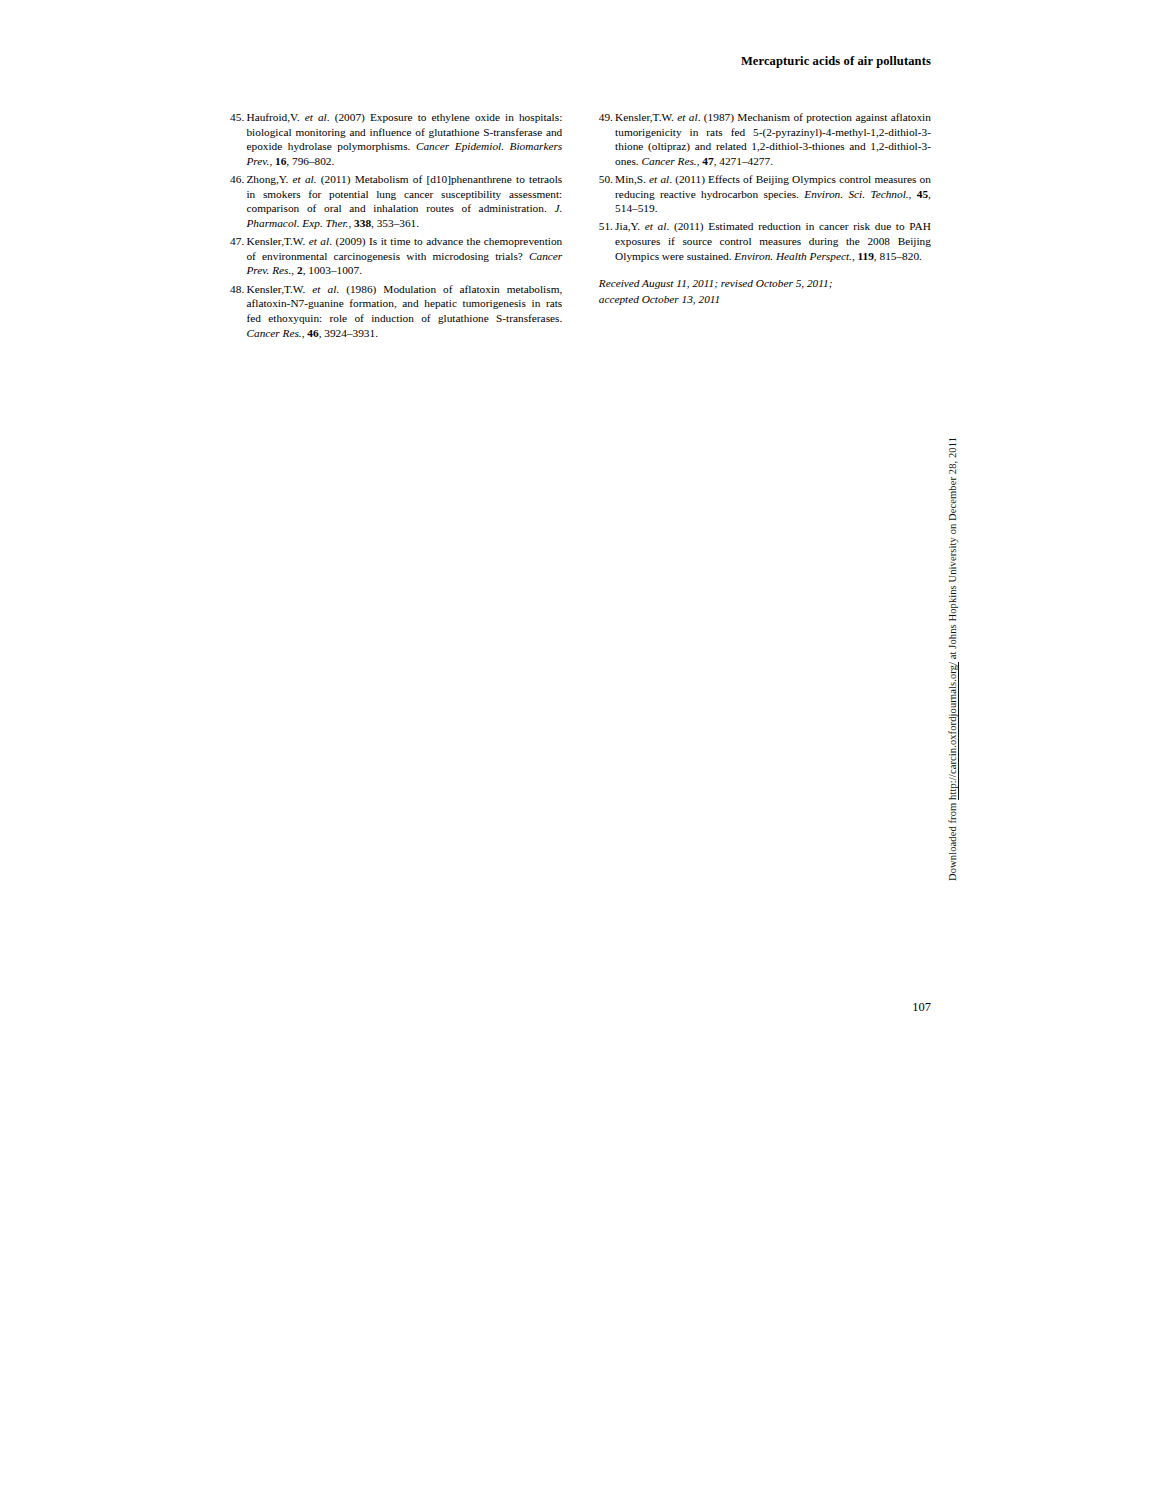Mercapturic acids of air pollutants
45. Haufroid,V. et al. (2007) Exposure to ethylene oxide in hospitals: biological monitoring and influence of glutathione S-transferase and epoxide hydrolase polymorphisms. Cancer Epidemiol. Biomarkers Prev., 16, 796–802.
46. Zhong,Y. et al. (2011) Metabolism of [d10]phenanthrene to tetraols in smokers for potential lung cancer susceptibility assessment: comparison of oral and inhalation routes of administration. J. Pharmacol. Exp. Ther., 338, 353–361.
47. Kensler,T.W. et al. (2009) Is it time to advance the chemoprevention of environmental carcinogenesis with microdosing trials? Cancer Prev. Res., 2, 1003–1007.
48. Kensler,T.W. et al. (1986) Modulation of aflatoxin metabolism, aflatoxin-N7-guanine formation, and hepatic tumorigenesis in rats fed ethoxyquin: role of induction of glutathione S-transferases. Cancer Res., 46, 3924–3931.
49. Kensler,T.W. et al. (1987) Mechanism of protection against aflatoxin tumorigenicity in rats fed 5-(2-pyrazinyl)-4-methyl-1,2-dithiol-3-thione (oltipraz) and related 1,2-dithiol-3-thiones and 1,2-dithiol-3-ones. Cancer Res., 47, 4271–4277.
50. Min,S. et al. (2011) Effects of Beijing Olympics control measures on reducing reactive hydrocarbon species. Environ. Sci. Technol., 45, 514–519.
51. Jia,Y. et al. (2011) Estimated reduction in cancer risk due to PAH exposures if source control measures during the 2008 Beijing Olympics were sustained. Environ. Health Perspect., 119, 815–820.
Received August 11, 2011; revised October 5, 2011;
accepted October 13, 2011
Downloaded from http://carcin.oxfordjournals.org/ at Johns Hopkins University on December 28, 2011
107